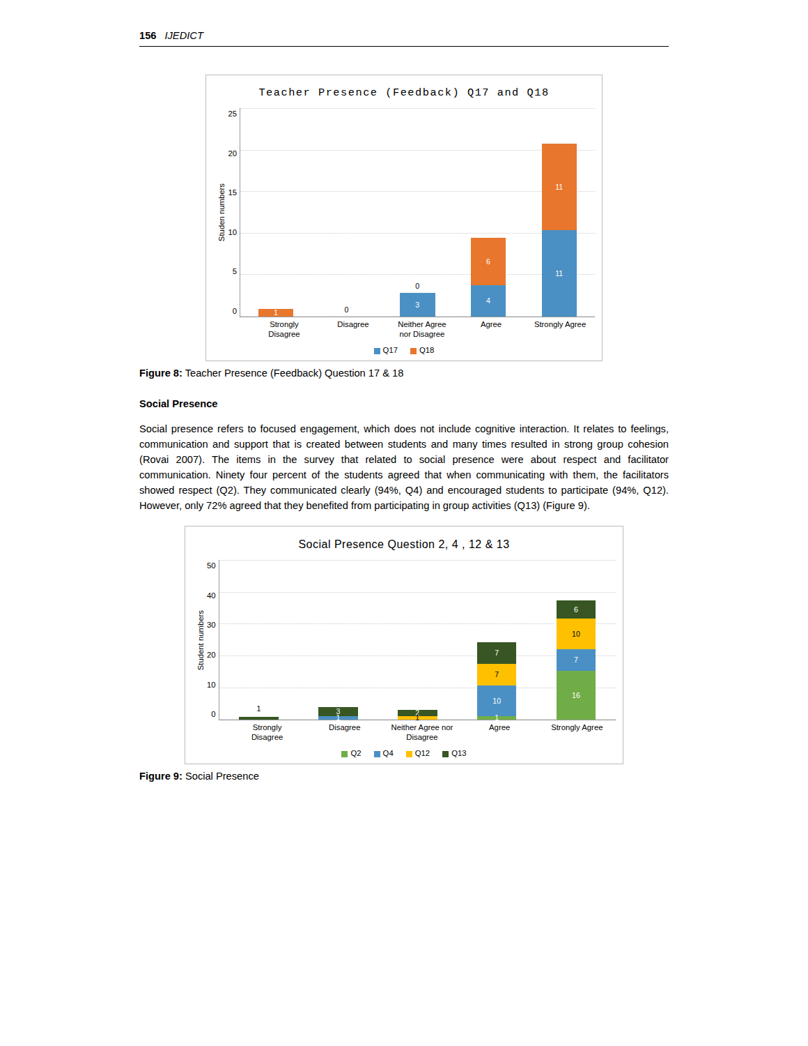156 IJEDICT
Teacher Presence (Feedback) Q17 and Q18
Studen numbers
25
20
15
10
5
0
1
0
0
3
6
4
11
11
Strongly
Disagree
Disagree
Neither Agree
nor Disagree
Agree
Strongly Agree
Q17 Q18
Figure 8: Teacher Presence (Feedback) Question 17 & 18
Social Presence
Social presence refers to focused engagement, which does not include cognitive interaction. It relates to feelings, communication and support that is created between students and many times resulted in strong group cohesion (Rovai 2007). The items in the survey that related to social presence were about respect and facilitator communication. Ninety four percent of the students agreed that when communicating with them, the facilitators showed respect (Q2). They communicated clearly (94%, Q4) and encouraged students to participate (94%, Q12). However, only 72% agreed that they benefited from participating in group activities (Q13) (Figure 9).
Social Presence Question 2, 4 , 12 & 13
Student numbers
50
40
30
20
10
0
1
3
1
2
1
7
7
10
1
6
10
7
16
Strongly Disagree
Disagree
Neither Agree nor
Disagree
Agree
Strongly Agree
Q2 Q4 Q12 Q13
Figure 9: Social Presence